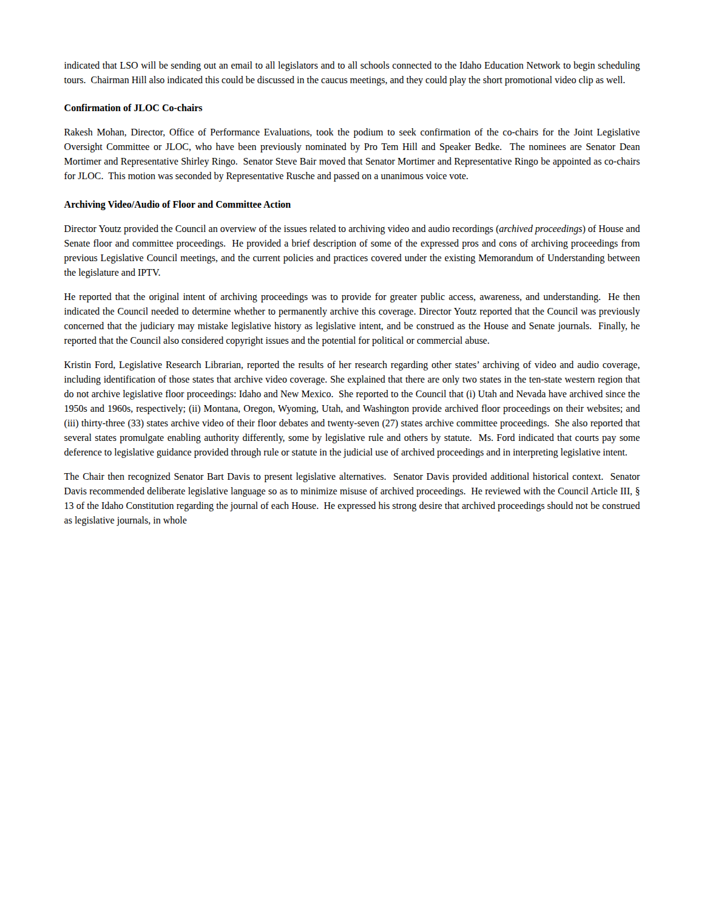indicated that LSO will be sending out an email to all legislators and to all schools connected to the Idaho Education Network to begin scheduling tours. Chairman Hill also indicated this could be discussed in the caucus meetings, and they could play the short promotional video clip as well.
Confirmation of JLOC Co-chairs
Rakesh Mohan, Director, Office of Performance Evaluations, took the podium to seek confirmation of the co-chairs for the Joint Legislative Oversight Committee or JLOC, who have been previously nominated by Pro Tem Hill and Speaker Bedke. The nominees are Senator Dean Mortimer and Representative Shirley Ringo. Senator Steve Bair moved that Senator Mortimer and Representative Ringo be appointed as co-chairs for JLOC. This motion was seconded by Representative Rusche and passed on a unanimous voice vote.
Archiving Video/Audio of Floor and Committee Action
Director Youtz provided the Council an overview of the issues related to archiving video and audio recordings (archived proceedings) of House and Senate floor and committee proceedings. He provided a brief description of some of the expressed pros and cons of archiving proceedings from previous Legislative Council meetings, and the current policies and practices covered under the existing Memorandum of Understanding between the legislature and IPTV.
He reported that the original intent of archiving proceedings was to provide for greater public access, awareness, and understanding. He then indicated the Council needed to determine whether to permanently archive this coverage. Director Youtz reported that the Council was previously concerned that the judiciary may mistake legislative history as legislative intent, and be construed as the House and Senate journals. Finally, he reported that the Council also considered copyright issues and the potential for political or commercial abuse.
Kristin Ford, Legislative Research Librarian, reported the results of her research regarding other states’ archiving of video and audio coverage, including identification of those states that archive video coverage. She explained that there are only two states in the ten-state western region that do not archive legislative floor proceedings: Idaho and New Mexico. She reported to the Council that (i) Utah and Nevada have archived since the 1950s and 1960s, respectively; (ii) Montana, Oregon, Wyoming, Utah, and Washington provide archived floor proceedings on their websites; and (iii) thirty-three (33) states archive video of their floor debates and twenty-seven (27) states archive committee proceedings. She also reported that several states promulgate enabling authority differently, some by legislative rule and others by statute. Ms. Ford indicated that courts pay some deference to legislative guidance provided through rule or statute in the judicial use of archived proceedings and in interpreting legislative intent.
The Chair then recognized Senator Bart Davis to present legislative alternatives. Senator Davis provided additional historical context. Senator Davis recommended deliberate legislative language so as to minimize misuse of archived proceedings. He reviewed with the Council Article III, § 13 of the Idaho Constitution regarding the journal of each House. He expressed his strong desire that archived proceedings should not be construed as legislative journals, in whole